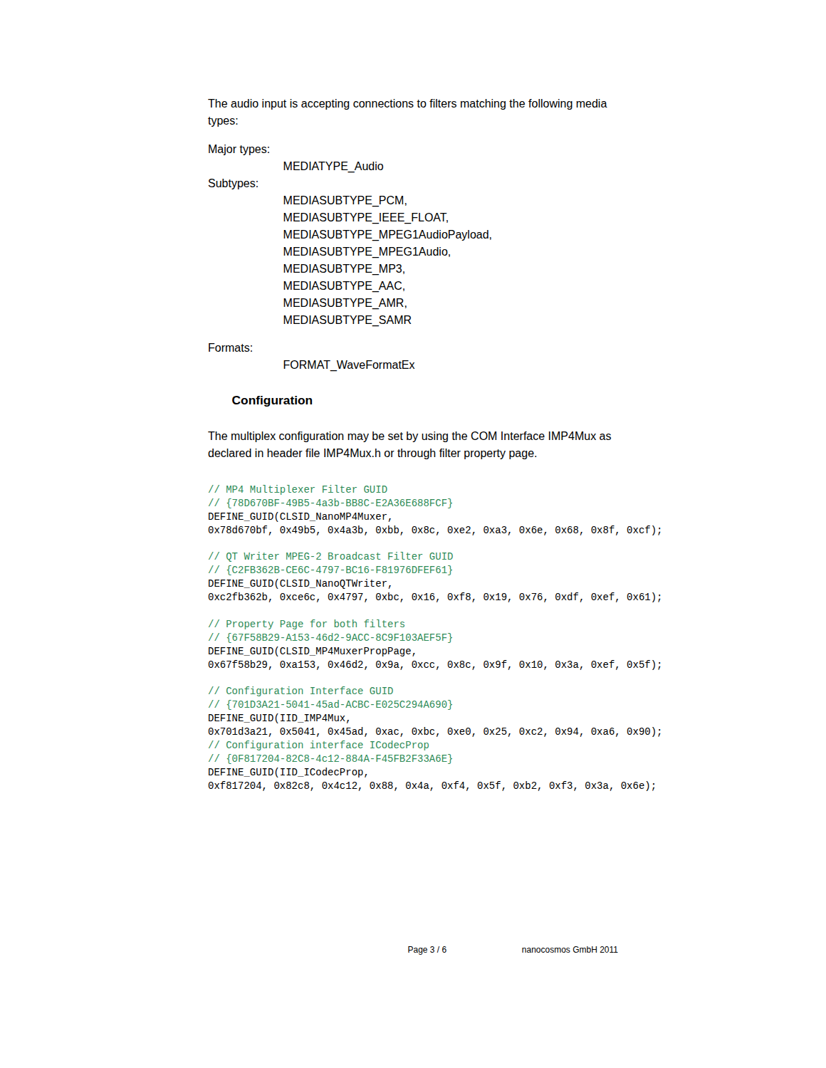The audio input is accepting connections to filters matching the following media types:
Major types:
MEDIATYPE_Audio
Subtypes:
MEDIASUBTYPE_PCM,
MEDIASUBTYPE_IEEE_FLOAT,
MEDIASUBTYPE_MPEG1AudioPayload,
MEDIASUBTYPE_MPEG1Audio,
MEDIASUBTYPE_MP3,
MEDIASUBTYPE_AAC,
MEDIASUBTYPE_AMR,
MEDIASUBTYPE_SAMR
Formats:
FORMAT_WaveFormatEx
Configuration
The multiplex configuration may be set by using the COM Interface IMP4Mux as declared in header file IMP4Mux.h or through filter property page.
// MP4 Multiplexer Filter GUID
// {78D670BF-49B5-4a3b-BB8C-E2A36E688FCF}
DEFINE_GUID(CLSID_NanoMP4Muxer,
0x78d670bf, 0x49b5, 0x4a3b, 0xbb, 0x8c, 0xe2, 0xa3, 0x6e, 0x68, 0x8f, 0xcf);

// QT Writer MPEG-2 Broadcast Filter GUID
// {C2FB362B-CE6C-4797-BC16-F81976DFEF61}
DEFINE_GUID(CLSID_NanoQTWriter,
0xc2fb362b, 0xce6c, 0x4797, 0xbc, 0x16, 0xf8, 0x19, 0x76, 0xdf, 0xef, 0x61);

// Property Page for both filters
// {67F58B29-A153-46d2-9ACC-8C9F103AEF5F}
DEFINE_GUID(CLSID_MP4MuxerPropPage,
0x67f58b29, 0xa153, 0x46d2, 0x9a, 0xcc, 0x8c, 0x9f, 0x10, 0x3a, 0xef, 0x5f);

// Configuration Interface GUID
// {701D3A21-5041-45ad-ACBC-E025C294A690}
DEFINE_GUID(IID_IMP4Mux,
0x701d3a21, 0x5041, 0x45ad, 0xac, 0xbc, 0xe0, 0x25, 0xc2, 0x94, 0xa6, 0x90);
// Configuration interface ICodecProp
// {0F817204-82C8-4c12-884A-F45FB2F33A6E}
DEFINE_GUID(IID_ICodecProp,
0xf817204, 0x82c8, 0x4c12, 0x88, 0x4a, 0xf4, 0x5f, 0xb2, 0xf3, 0x3a, 0x6e);
Page 3 / 6 nanocosmos GmbH 2011